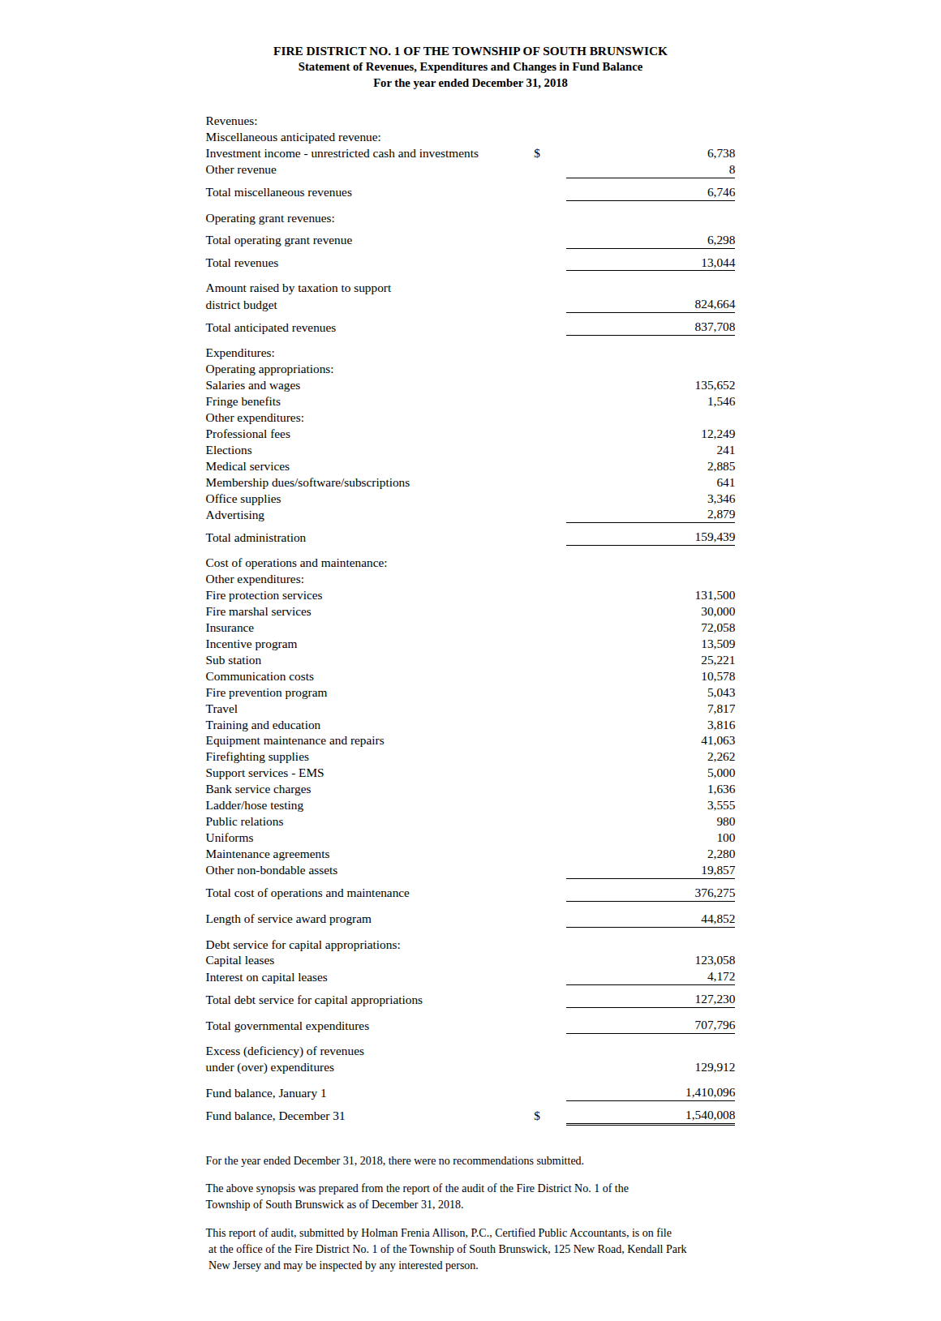FIRE DISTRICT NO. 1 OF THE TOWNSHIP OF SOUTH BRUNSWICK
Statement of Revenues, Expenditures and Changes in Fund Balance
For the year ended December 31, 2018
| Revenues: | | |
| Miscellaneous anticipated revenue: | | |
| Investment income - unrestricted cash and investments | $ | 6,738 |
| Other revenue | | 8 |
| Total miscellaneous revenues | | 6,746 |
| Operating grant revenues: | | |
| Total operating grant revenue | | 6,298 |
| Total revenues | | 13,044 |
| Amount raised by taxation to support | | |
| district budget | | 824,664 |
| Total anticipated revenues | | 837,708 |
| Expenditures: | | |
| Operating appropriations: | | |
| Salaries and wages | | 135,652 |
| Fringe benefits | | 1,546 |
| Other expenditures: | | |
| Professional fees | | 12,249 |
| Elections | | 241 |
| Medical services | | 2,885 |
| Membership dues/software/subscriptions | | 641 |
| Office supplies | | 3,346 |
| Advertising | | 2,879 |
| Total administration | | 159,439 |
| Cost of operations and maintenance: | | |
| Other expenditures: | | |
| Fire protection services | | 131,500 |
| Fire marshal services | | 30,000 |
| Insurance | | 72,058 |
| Incentive program | | 13,509 |
| Sub station | | 25,221 |
| Communication costs | | 10,578 |
| Fire prevention program | | 5,043 |
| Travel | | 7,817 |
| Training and education | | 3,816 |
| Equipment maintenance and repairs | | 41,063 |
| Firefighting supplies | | 2,262 |
| Support services - EMS | | 5,000 |
| Bank service charges | | 1,636 |
| Ladder/hose testing | | 3,555 |
| Public relations | | 980 |
| Uniforms | | 100 |
| Maintenance agreements | | 2,280 |
| Other non-bondable assets | | 19,857 |
| Total cost of operations and maintenance | | 376,275 |
| Length of service award program | | 44,852 |
| Debt service for capital appropriations: | | |
| Capital leases | | 123,058 |
| Interest on capital leases | | 4,172 |
| Total debt service for capital appropriations | | 127,230 |
| Total governmental expenditures | | 707,796 |
| Excess (deficiency) of revenues | | |
| under (over) expenditures | | 129,912 |
| Fund balance, January 1 | | 1,410,096 |
| Fund balance, December 31 | $ | 1,540,008 |
For the year ended December 31, 2018, there were no recommendations submitted.
The above synopsis was prepared from the report of the audit of the Fire District No. 1 of the
Township of South Brunswick as of December 31, 2018.
This report of audit, submitted by Holman Frenia Allison, P.C., Certified Public Accountants, is on file
at the office of the Fire District No. 1 of the Township of South Brunswick, 125 New Road, Kendall Park
New Jersey and may be inspected by any interested person.